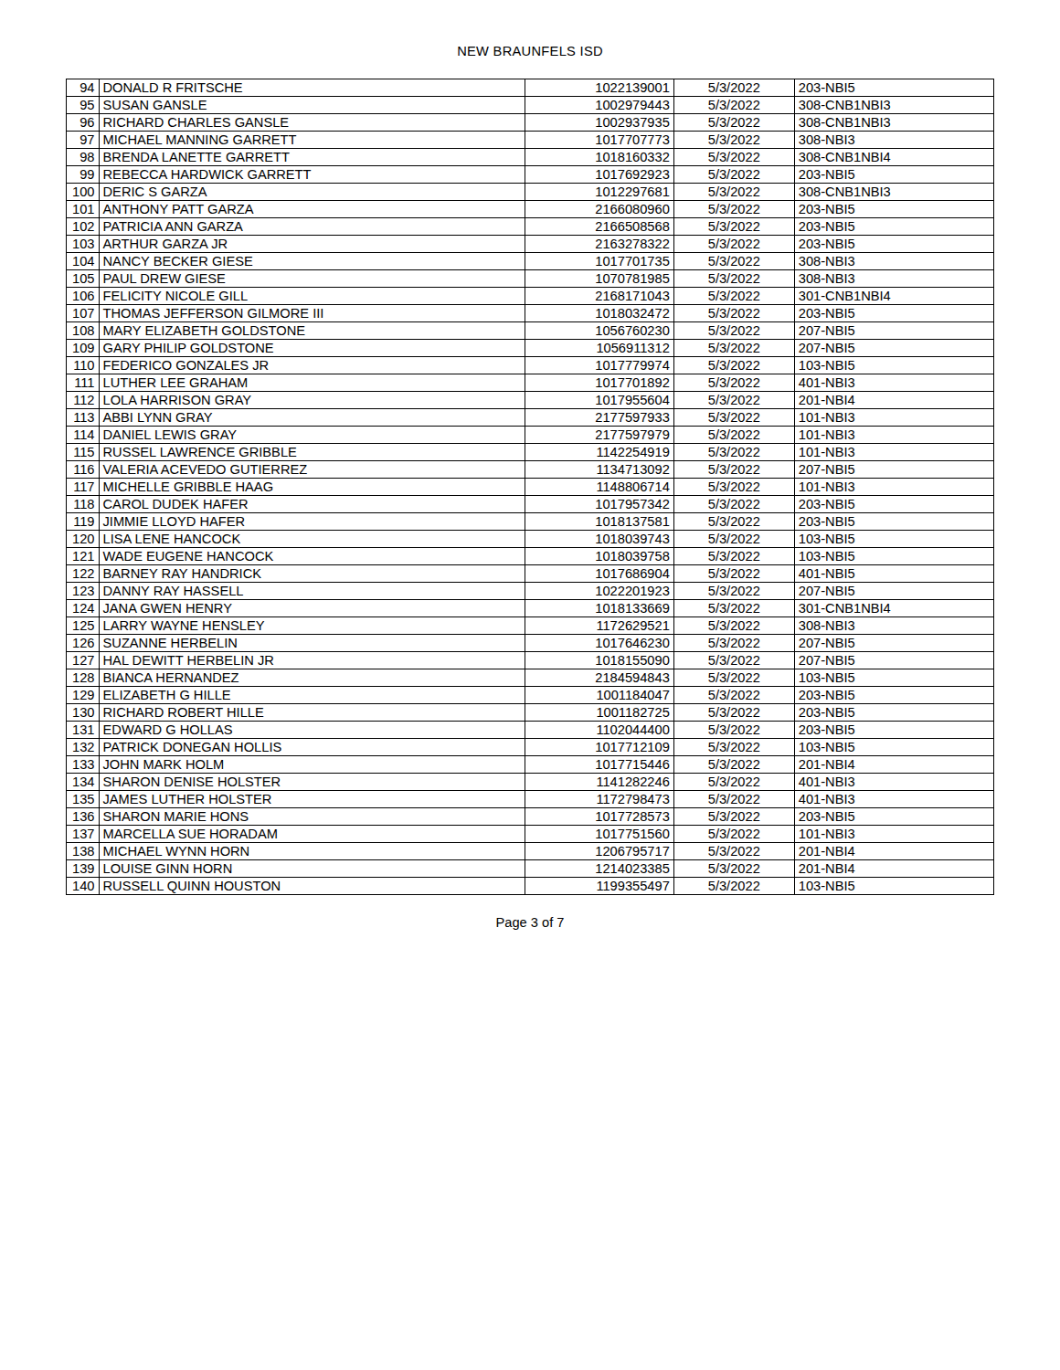NEW BRAUNFELS ISD
| 94 | DONALD R FRITSCHE | 1022139001 | 5/3/2022 | 203-NBI5 |
| 95 | SUSAN GANSLE | 1002979443 | 5/3/2022 | 308-CNB1NBI3 |
| 96 | RICHARD CHARLES GANSLE | 1002937935 | 5/3/2022 | 308-CNB1NBI3 |
| 97 | MICHAEL MANNING GARRETT | 1017707773 | 5/3/2022 | 308-NBI3 |
| 98 | BRENDA LANETTE GARRETT | 1018160332 | 5/3/2022 | 308-CNB1NBI4 |
| 99 | REBECCA HARDWICK GARRETT | 1017692923 | 5/3/2022 | 203-NBI5 |
| 100 | DERIC S GARZA | 1012297681 | 5/3/2022 | 308-CNB1NBI3 |
| 101 | ANTHONY PATT GARZA | 2166080960 | 5/3/2022 | 203-NBI5 |
| 102 | PATRICIA ANN GARZA | 2166508568 | 5/3/2022 | 203-NBI5 |
| 103 | ARTHUR GARZA JR | 2163278322 | 5/3/2022 | 203-NBI5 |
| 104 | NANCY BECKER GIESE | 1017701735 | 5/3/2022 | 308-NBI3 |
| 105 | PAUL DREW GIESE | 1070781985 | 5/3/2022 | 308-NBI3 |
| 106 | FELICITY NICOLE GILL | 2168171043 | 5/3/2022 | 301-CNB1NBI4 |
| 107 | THOMAS JEFFERSON GILMORE III | 1018032472 | 5/3/2022 | 203-NBI5 |
| 108 | MARY ELIZABETH GOLDSTONE | 1056760230 | 5/3/2022 | 207-NBI5 |
| 109 | GARY PHILIP GOLDSTONE | 1056911312 | 5/3/2022 | 207-NBI5 |
| 110 | FEDERICO GONZALES JR | 1017779974 | 5/3/2022 | 103-NBI5 |
| 111 | LUTHER LEE GRAHAM | 1017701892 | 5/3/2022 | 401-NBI3 |
| 112 | LOLA HARRISON GRAY | 1017955604 | 5/3/2022 | 201-NBI4 |
| 113 | ABBI LYNN GRAY | 2177597933 | 5/3/2022 | 101-NBI3 |
| 114 | DANIEL LEWIS GRAY | 2177597979 | 5/3/2022 | 101-NBI3 |
| 115 | RUSSEL LAWRENCE GRIBBLE | 1142254919 | 5/3/2022 | 101-NBI3 |
| 116 | VALERIA ACEVEDO GUTIERREZ | 1134713092 | 5/3/2022 | 207-NBI5 |
| 117 | MICHELLE GRIBBLE HAAG | 1148806714 | 5/3/2022 | 101-NBI3 |
| 118 | CAROL DUDEK HAFER | 1017957342 | 5/3/2022 | 203-NBI5 |
| 119 | JIMMIE LLOYD HAFER | 1018137581 | 5/3/2022 | 203-NBI5 |
| 120 | LISA LENE HANCOCK | 1018039743 | 5/3/2022 | 103-NBI5 |
| 121 | WADE EUGENE HANCOCK | 1018039758 | 5/3/2022 | 103-NBI5 |
| 122 | BARNEY RAY HANDRICK | 1017686904 | 5/3/2022 | 401-NBI5 |
| 123 | DANNY RAY HASSELL | 1022201923 | 5/3/2022 | 207-NBI5 |
| 124 | JANA GWEN HENRY | 1018133669 | 5/3/2022 | 301-CNB1NBI4 |
| 125 | LARRY WAYNE HENSLEY | 1172629521 | 5/3/2022 | 308-NBI3 |
| 126 | SUZANNE HERBELIN | 1017646230 | 5/3/2022 | 207-NBI5 |
| 127 | HAL DEWITT HERBELIN JR | 1018155090 | 5/3/2022 | 207-NBI5 |
| 128 | BIANCA HERNANDEZ | 2184594843 | 5/3/2022 | 103-NBI5 |
| 129 | ELIZABETH G HILLE | 1001184047 | 5/3/2022 | 203-NBI5 |
| 130 | RICHARD ROBERT HILLE | 1001182725 | 5/3/2022 | 203-NBI5 |
| 131 | EDWARD G HOLLAS | 1102044400 | 5/3/2022 | 203-NBI5 |
| 132 | PATRICK DONEGAN HOLLIS | 1017712109 | 5/3/2022 | 103-NBI5 |
| 133 | JOHN MARK HOLM | 1017715446 | 5/3/2022 | 201-NBI4 |
| 134 | SHARON DENISE HOLSTER | 1141282246 | 5/3/2022 | 401-NBI3 |
| 135 | JAMES LUTHER HOLSTER | 1172798473 | 5/3/2022 | 401-NBI3 |
| 136 | SHARON MARIE HONS | 1017728573 | 5/3/2022 | 203-NBI5 |
| 137 | MARCELLA SUE HORADAM | 1017751560 | 5/3/2022 | 101-NBI3 |
| 138 | MICHAEL WYNN HORN | 1206795717 | 5/3/2022 | 201-NBI4 |
| 139 | LOUISE GINN HORN | 1214023385 | 5/3/2022 | 201-NBI4 |
| 140 | RUSSELL QUINN HOUSTON | 1199355497 | 5/3/2022 | 103-NBI5 |
Page 3 of 7